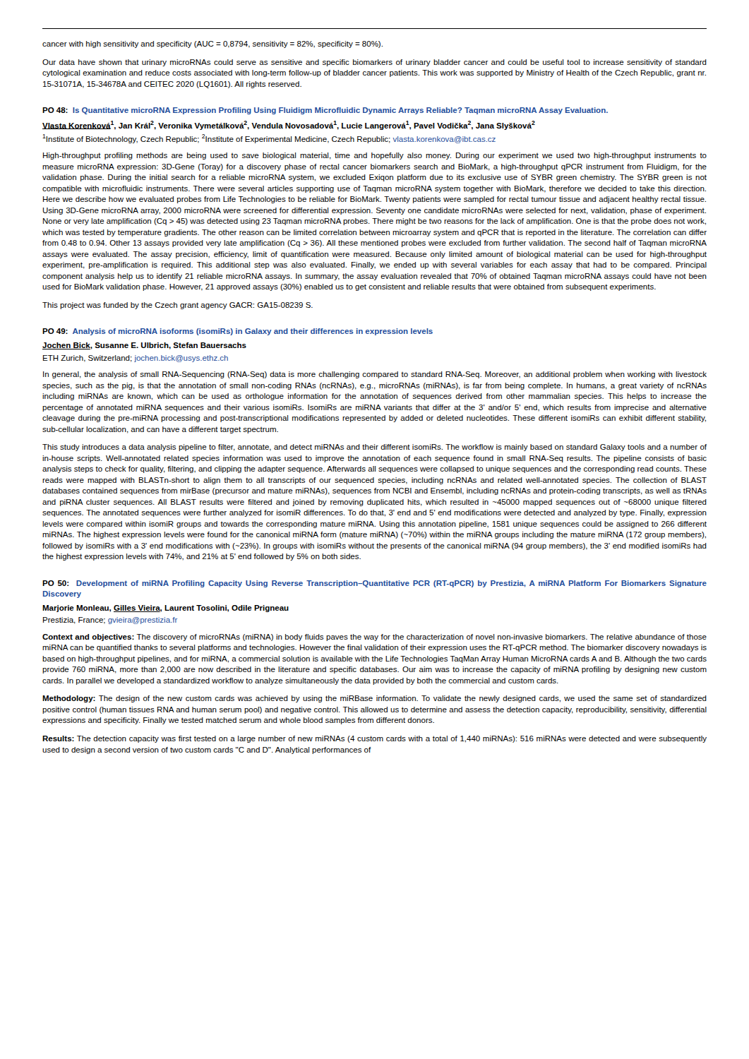cancer with high sensitivity and specificity (AUC = 0,8794, sensitivity = 82%, specificity = 80%).
Our data have shown that urinary microRNAs could serve as sensitive and specific biomarkers of urinary bladder cancer and could be useful tool to increase sensitivity of standard cytological examination and reduce costs associated with long-term follow-up of bladder cancer patients. This work was supported by Ministry of Health of the Czech Republic, grant nr. 15-31071A, 15-34678A and CEITEC 2020 (LQ1601). All rights reserved.
PO 48: Is Quantitative microRNA Expression Profiling Using Fluidigm Microfluidic Dynamic Arrays Reliable? Taqman microRNA Assay Evaluation.
Vlasta Korenková1, Jan Král2, Veronika Vymetálková2, Vendula Novosadová1, Lucie Langerová1, Pavel Vodička2, Jana Slyšková2
1Institute of Biotechnology, Czech Republic; 2Institute of Experimental Medicine, Czech Republic; vlasta.korenkova@ibt.cas.cz
High-throughput profiling methods are being used to save biological material, time and hopefully also money. During our experiment we used two high-throughput instruments to measure microRNA expression: 3D-Gene (Toray) for a discovery phase of rectal cancer biomarkers search and BioMark, a high-throughput qPCR instrument from Fluidigm, for the validation phase. During the initial search for a reliable microRNA system, we excluded Exiqon platform due to its exclusive use of SYBR green chemistry. The SYBR green is not compatible with microfluidic instruments. There were several articles supporting use of Taqman microRNA system together with BioMark, therefore we decided to take this direction. Here we describe how we evaluated probes from Life Technologies to be reliable for BioMark. Twenty patients were sampled for rectal tumour tissue and adjacent healthy rectal tissue. Using 3D-Gene microRNA array, 2000 microRNA were screened for differential expression. Seventy one candidate microRNAs were selected for next, validation, phase of experiment. None or very late amplification (Cq > 45) was detected using 23 Taqman microRNA probes. There might be two reasons for the lack of amplification. One is that the probe does not work, which was tested by temperature gradients. The other reason can be limited correlation between microarray system and qPCR that is reported in the literature. The correlation can differ from 0.48 to 0.94. Other 13 assays provided very late amplification (Cq > 36). All these mentioned probes were excluded from further validation. The second half of Taqman microRNA assays were evaluated. The assay precision, efficiency, limit of quantification were measured. Because only limited amount of biological material can be used for high-throughput experiment, pre-amplification is required. This additional step was also evaluated. Finally, we ended up with several variables for each assay that had to be compared. Principal component analysis help us to identify 21 reliable microRNA assays. In summary, the assay evaluation revealed that 70% of obtained Taqman microRNA assays could have not been used for BioMark validation phase. However, 21 approved assays (30%) enabled us to get consistent and reliable results that were obtained from subsequent experiments.
This project was funded by the Czech grant agency GACR: GA15-08239 S.
PO 49: Analysis of microRNA isoforms (isomiRs) in Galaxy and their differences in expression levels
Jochen Bick, Susanne E. Ulbrich, Stefan Bauersachs
ETH Zurich, Switzerland; jochen.bick@usys.ethz.ch
In general, the analysis of small RNA-Sequencing (RNA-Seq) data is more challenging compared to standard RNA-Seq. Moreover, an additional problem when working with livestock species, such as the pig, is that the annotation of small non-coding RNAs (ncRNAs), e.g., microRNAs (miRNAs), is far from being complete. In humans, a great variety of ncRNAs including miRNAs are known, which can be used as orthologue information for the annotation of sequences derived from other mammalian species. This helps to increase the percentage of annotated miRNA sequences and their various isomiRs. IsomiRs are miRNA variants that differ at the 3' and/or 5' end, which results from imprecise and alternative cleavage during the pre-miRNA processing and post-transcriptional modifications represented by added or deleted nucleotides. These different isomiRs can exhibit different stability, sub-cellular localization, and can have a different target spectrum.
This study introduces a data analysis pipeline to filter, annotate, and detect miRNAs and their different isomiRs. The workflow is mainly based on standard Galaxy tools and a number of in-house scripts. Well-annotated related species information was used to improve the annotation of each sequence found in small RNA-Seq results. The pipeline consists of basic analysis steps to check for quality, filtering, and clipping the adapter sequence. Afterwards all sequences were collapsed to unique sequences and the corresponding read counts. These reads were mapped with BLASTn-short to align them to all transcripts of our sequenced species, including ncRNAs and related well-annotated species. The collection of BLAST databases contained sequences from mirBase (precursor and mature miRNAs), sequences from NCBI and Ensembl, including ncRNAs and protein-coding transcripts, as well as tRNAs and piRNA cluster sequences. All BLAST results were filtered and joined by removing duplicated hits, which resulted in ~45000 mapped sequences out of ~68000 unique filtered sequences. The annotated sequences were further analyzed for isomiR differences. To do that, 3' end and 5' end modifications were detected and analyzed by type. Finally, expression levels were compared within isomiR groups and towards the corresponding mature miRNA. Using this annotation pipeline, 1581 unique sequences could be assigned to 266 different miRNAs. The highest expression levels were found for the canonical miRNA form (mature miRNA) (~70%) within the miRNA groups including the mature miRNA (172 group members), followed by isomiRs with a 3' end modifications with (~23%). In groups with isomiRs without the presents of the canonical miRNA (94 group members), the 3' end modified isomiRs had the highest expression levels with 74%, and 21% at 5' end followed by 5% on both sides.
PO 50: Development of miRNA Profiling Capacity Using Reverse Transcription–Quantitative PCR (RT-qPCR) by Prestizia, A miRNA Platform For Biomarkers Signature Discovery
Marjorie Monleau, Gilles Vieira, Laurent Tosolini, Odile Prigneau
Prestizia, France; gvieira@prestizia.fr
Context and objectives: The discovery of microRNAs (miRNA) in body fluids paves the way for the characterization of novel non-invasive biomarkers. The relative abundance of those miRNA can be quantified thanks to several platforms and technologies. However the final validation of their expression uses the RT-qPCR method. The biomarker discovery nowadays is based on high-throughput pipelines, and for miRNA, a commercial solution is available with the Life Technologies TaqMan Array Human MicroRNA cards A and B. Although the two cards provide 760 miRNA, more than 2,000 are now described in the literature and specific databases. Our aim was to increase the capacity of miRNA profiling by designing new custom cards. In parallel we developed a standardized workflow to analyze simultaneously the data provided by both the commercial and custom cards.
Methodology: The design of the new custom cards was achieved by using the miRBase information. To validate the newly designed cards, we used the same set of standardized positive control (human tissues RNA and human serum pool) and negative control. This allowed us to determine and assess the detection capacity, reproducibility, sensitivity, differential expressions and specificity. Finally we tested matched serum and whole blood samples from different donors.
Results: The detection capacity was first tested on a large number of new miRNAs (4 custom cards with a total of 1,440 miRNAs): 516 miRNAs were detected and were subsequently used to design a second version of two custom cards "C and D". Analytical performances of